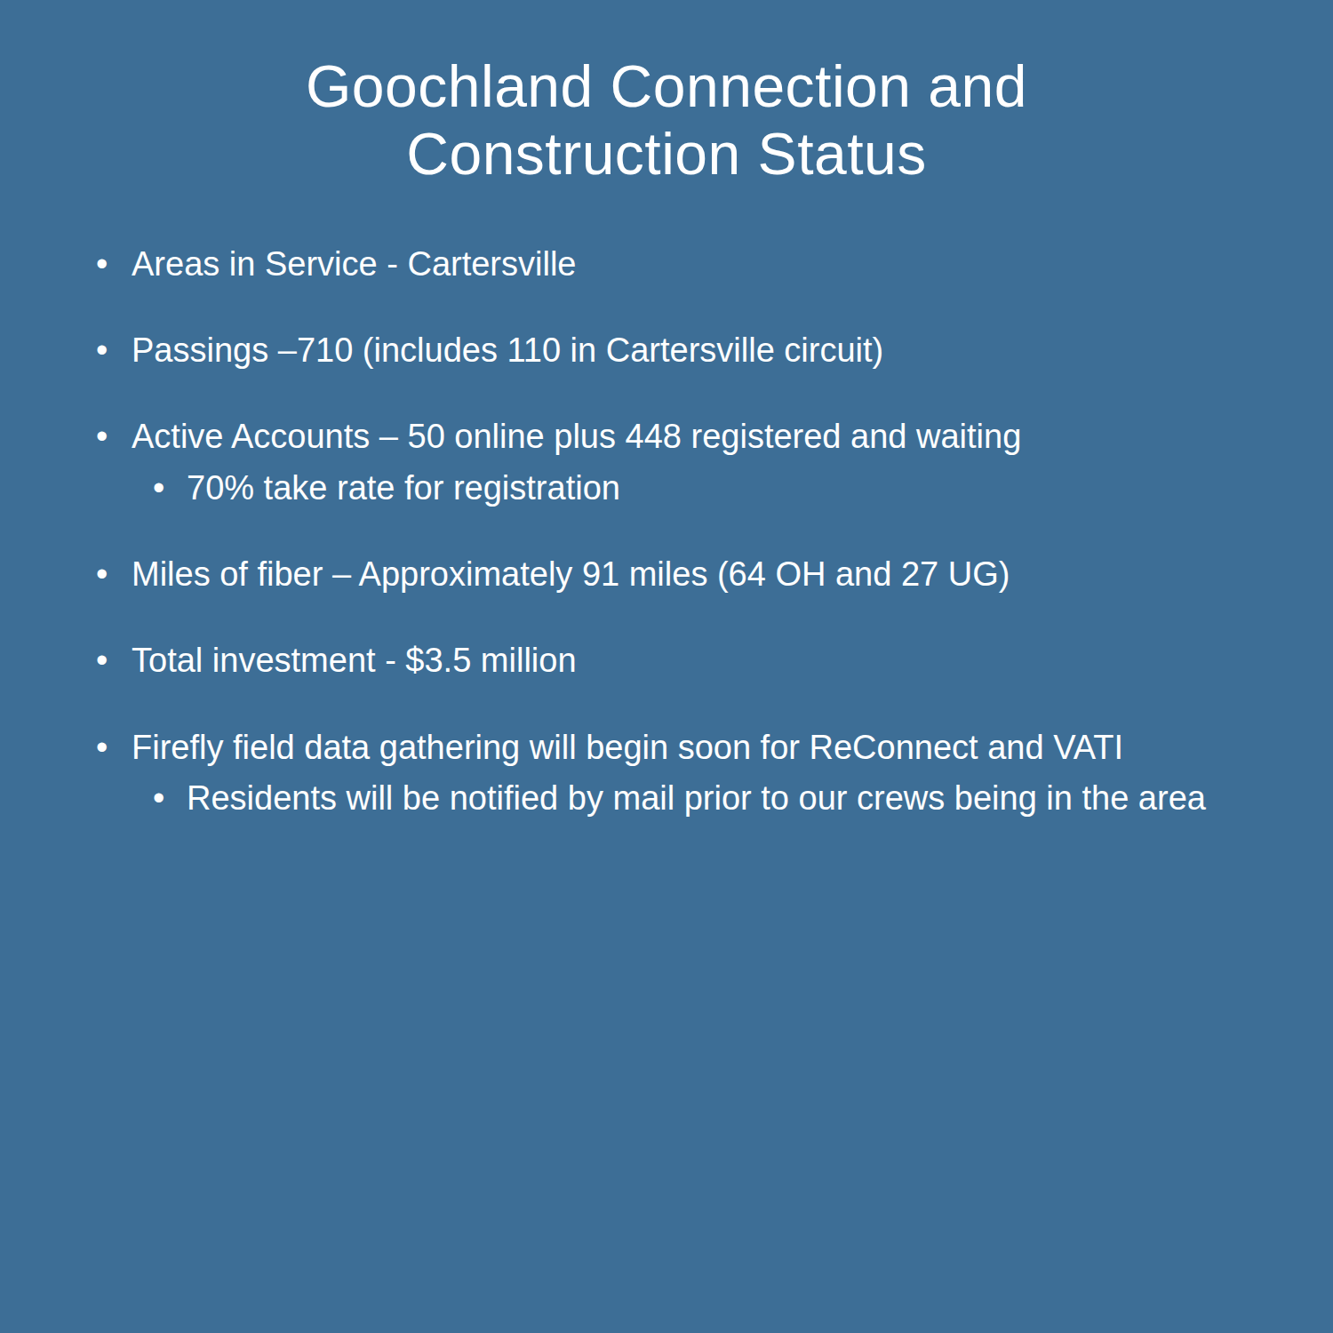Goochland Connection and
Construction Status
Areas in Service - Cartersville
Passings –710 (includes 110 in Cartersville circuit)
Active Accounts – 50 online plus 448 registered and waiting
70% take rate for registration
Miles of fiber – Approximately 91 miles (64 OH and 27 UG)
Total investment - $3.5 million
Firefly field data gathering will begin soon for ReConnect and VATI
Residents will be notified by mail prior to our crews being in the area